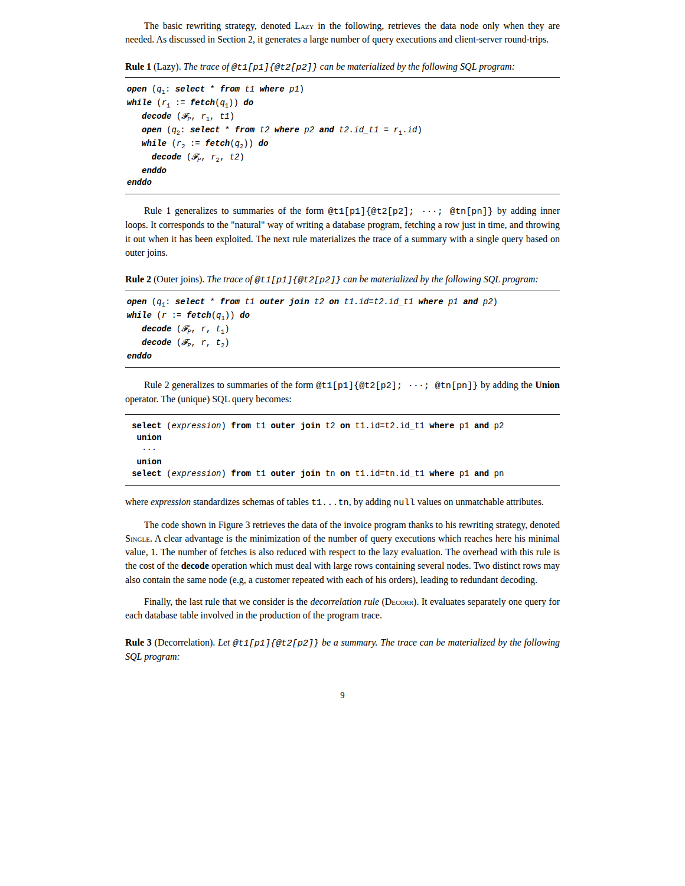The basic rewriting strategy, denoted Lazy in the following, retrieves the data node only when they are needed. As discussed in Section 2, it generates a large number of query executions and client-server round-trips.
Rule 1 (Lazy). The trace of @t1[p1]{@t2[p2]} can be materialized by the following SQL program:
open (q1: select * from t1 where p1) while (r1 := fetch(q1)) do decode (𝓕P, r1, t1) open (q2: select * from t2 where p2 and t2.id_t1 = r1.id) while (r2 := fetch(q2)) do decode (𝓕P, r2, t2) enddo enddo
Rule 1 generalizes to summaries of the form @t1[p1]{@t2[p2]; ···; @tn[pn]} by adding inner loops. It corresponds to the "natural" way of writing a database program, fetching a row just in time, and throwing it out when it has been exploited. The next rule materializes the trace of a summary with a single query based on outer joins.
Rule 2 (Outer joins). The trace of @t1[p1]{@t2[p2]} can be materialized by the following SQL program:
open (q1: select * from t1 outer join t2 on t1.id=t2.id_t1 where p1 and p2) while (r := fetch(q1)) do decode (𝓕P, r, t1) decode (𝓕P, r, t2) enddo
Rule 2 generalizes to summaries of the form @t1[p1]{@t2[p2]; ···; @tn[pn]} by adding the Union operator. The (unique) SQL query becomes:
select (expression) from t1 outer join t2 on t1.id=t2.id_t1 where p1 and p2 union ··· union select (expression) from t1 outer join tn on t1.id=tn.id_t1 where p1 and pn
where expression standardizes schemas of tables t1...tn, by adding null values on unmatchable attributes.
The code shown in Figure 3 retrieves the data of the invoice program thanks to his rewriting strategy, denoted Single. A clear advantage is the minimization of the number of query executions which reaches here his minimal value, 1. The number of fetches is also reduced with respect to the lazy evaluation. The overhead with this rule is the cost of the decode operation which must deal with large rows containing several nodes. Two distinct rows may also contain the same node (e.g, a customer repeated with each of his orders), leading to redundant decoding.
Finally, the last rule that we consider is the decorrelation rule (Decorr). It evaluates separately one query for each database table involved in the production of the program trace.
Rule 3 (Decorrelation). Let @t1[p1]{@t2[p2]} be a summary. The trace can be materialized by the following SQL program:
9